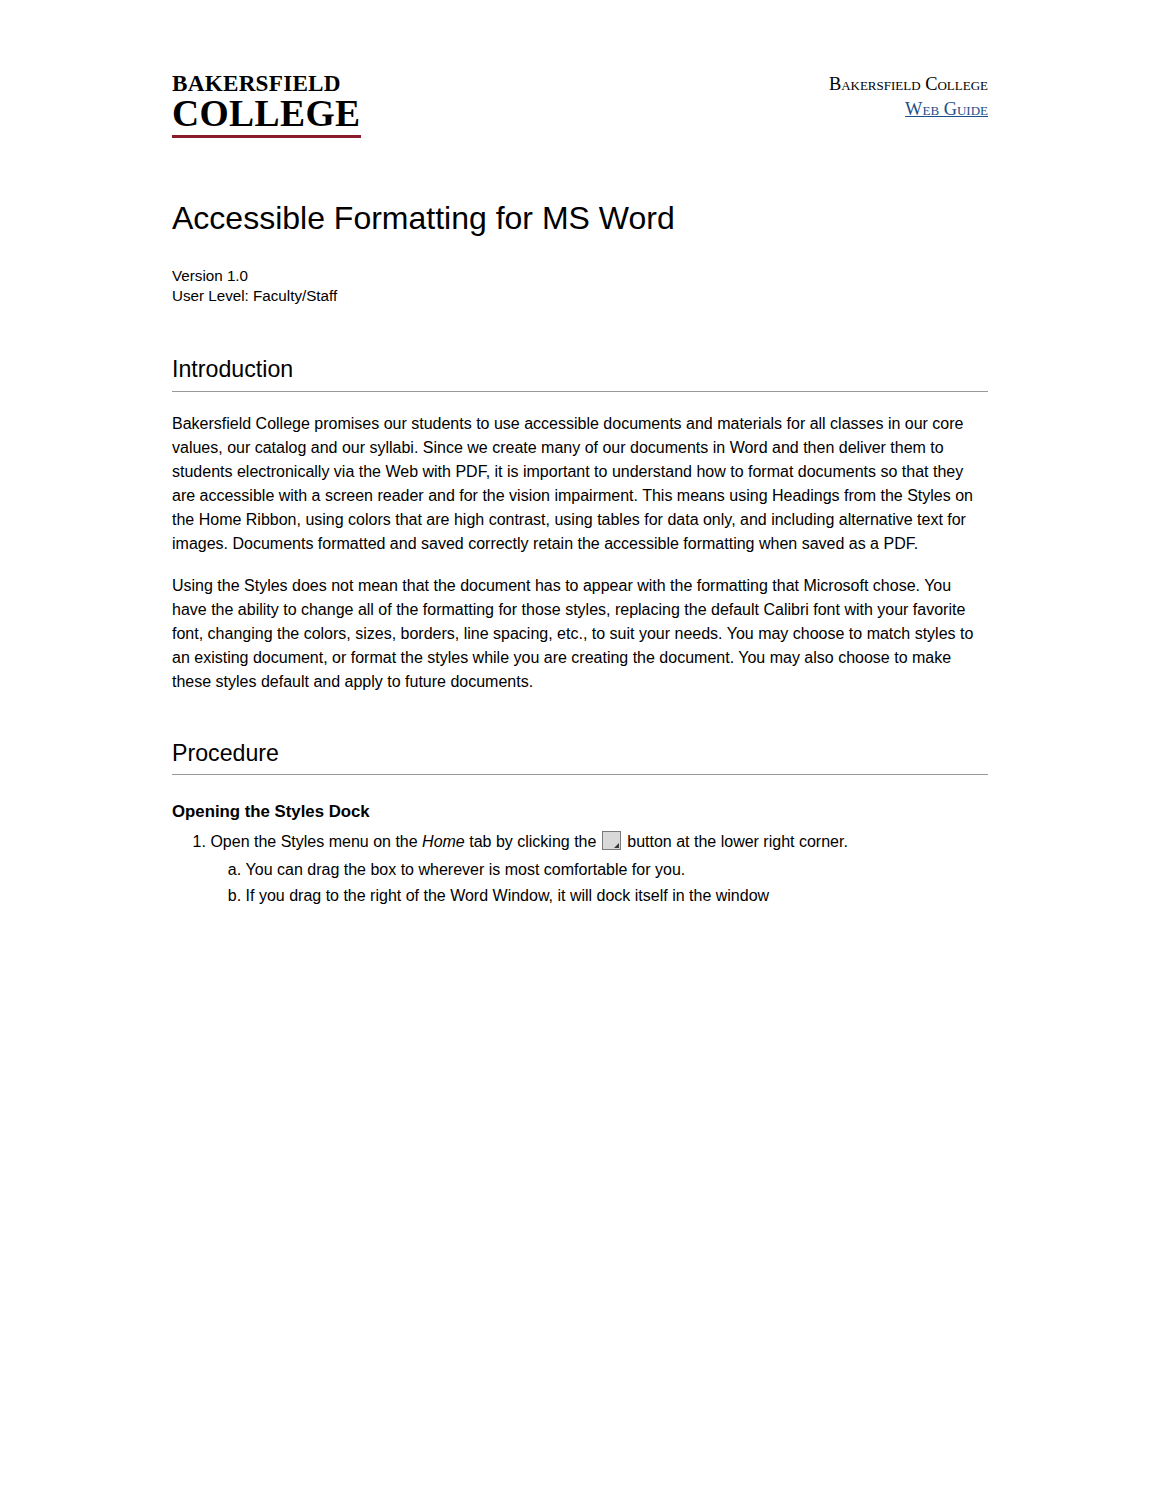BAKERSFIELD COLLEGE
Bakersfield College
Web Guide
Accessible Formatting for MS Word
Version 1.0
User Level: Faculty/Staff
Introduction
Bakersfield College promises our students to use accessible documents and materials for all classes in our core values, our catalog and our syllabi. Since we create many of our documents in Word and then deliver them to students electronically via the Web with PDF, it is important to understand how to format documents so that they are accessible with a screen reader and for the vision impairment. This means using Headings from the Styles on the Home Ribbon, using colors that are high contrast, using tables for data only, and including alternative text for images. Documents formatted and saved correctly retain the accessible formatting when saved as a PDF.
Using the Styles does not mean that the document has to appear with the formatting that Microsoft chose. You have the ability to change all of the formatting for those styles, replacing the default Calibri font with your favorite font, changing the colors, sizes, borders, line spacing, etc., to suit your needs. You may choose to match styles to an existing document, or format the styles while you are creating the document. You may also choose to make these styles default and apply to future documents.
Procedure
Opening the Styles Dock
Open the Styles menu on the Home tab by clicking the button at the lower right corner.
You can drag the box to wherever is most comfortable for you.
If you drag to the right of the Word Window, it will dock itself in the window